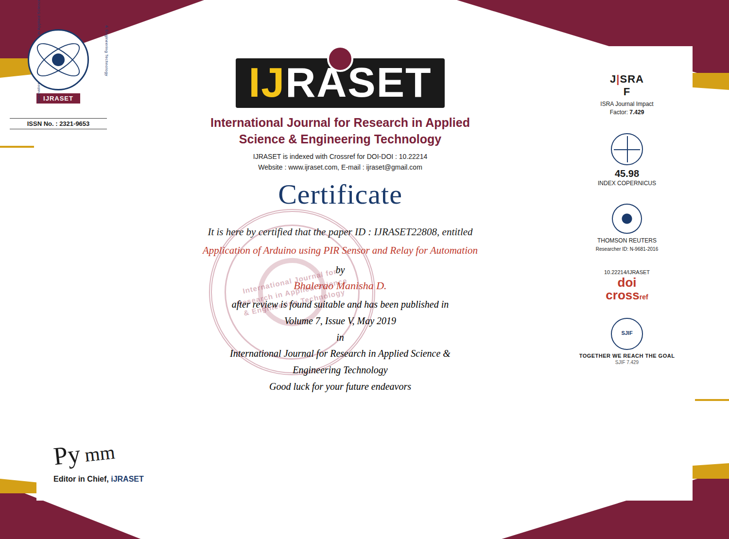International Journal for Research in Applied Science
& Engineering Technology
IJRASET
ISSN No. : 2321-9653
IJRASET
International Journal for Research in Applied
Science & Engineering Technology
IJRASET is indexed with Crossref for DOI-DOI : 10.22214
Website : www.ijraset.com, E-mail : ijraset@gmail.com
Certificate
It is here by certified that the paper ID : IJRASET22808, entitled Application of Arduino using PIR Sensor and Relay for Automation
by
Bhalerao Manisha D.
after review is found suitable and has been published in
Volume 7, Issue V, May 2019
in
International Journal for Research in Applied Science &
Engineering Technology
Good luck for your future endeavors
International Journal for Research in Applied Science & Engineering Technology
J|SRA
F
ISRA Journal Impact
Factor: 7.429
45.98
INDEX COPERNICUS
THOMSON REUTERS
Researcher ID: N-9681-2016
10.22214/IJRASET doi
crossref
SJIF
TOGETHER WE REACH THE GOAL
SJIF 7.429
Py mm
Editor in Chief, iJRASET